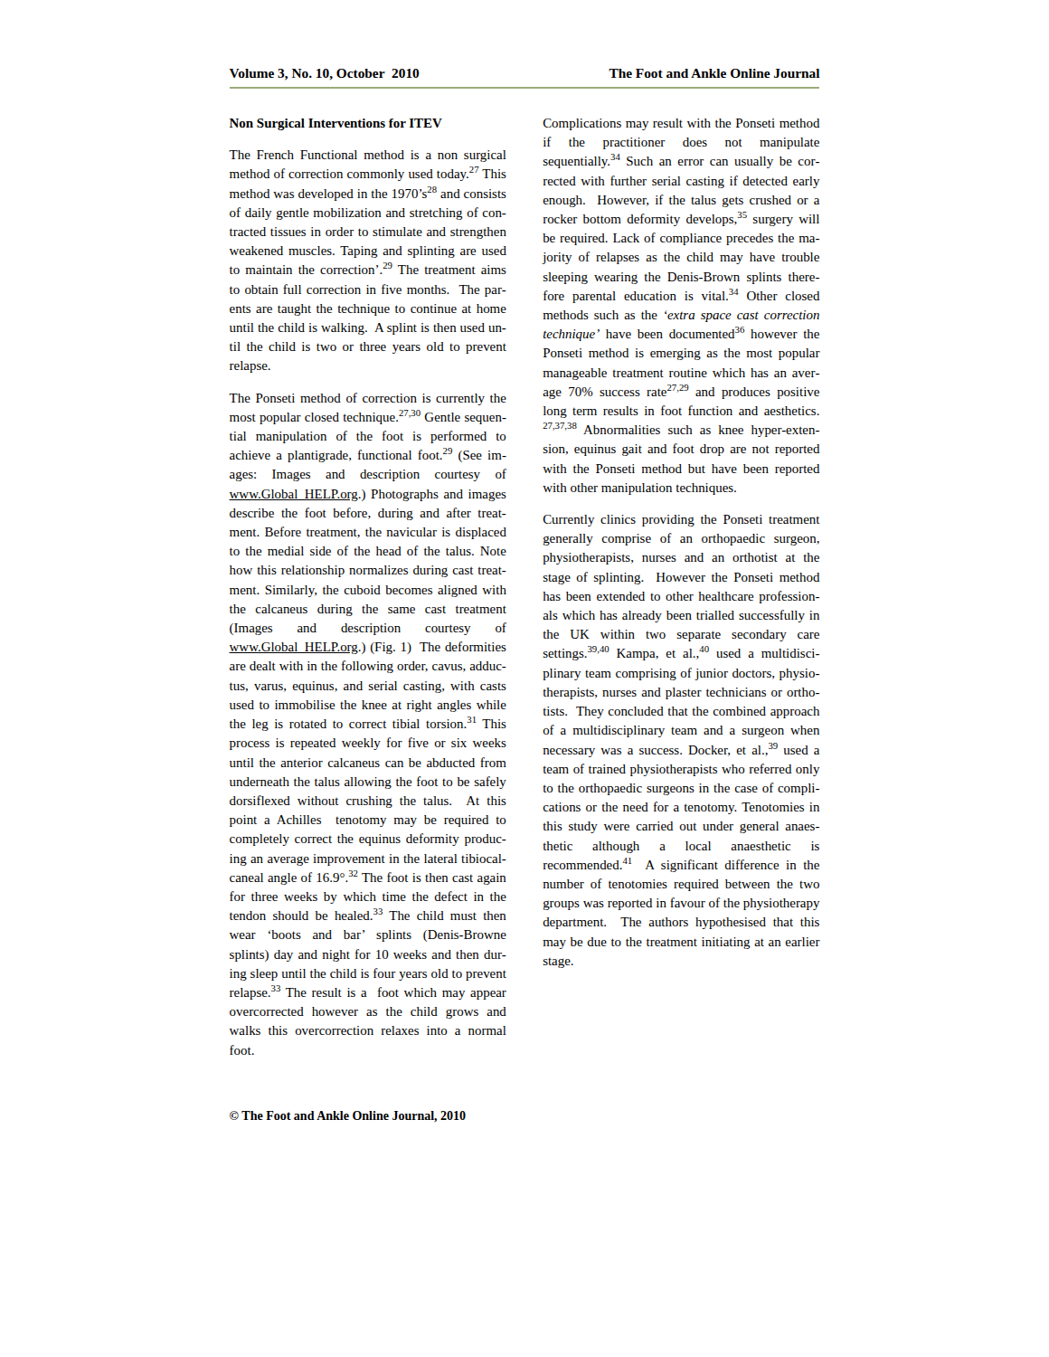Volume 3, No. 10, October 2010
The Foot and Ankle Online Journal
Non Surgical Interventions for ITEV
The French Functional method is a non surgical method of correction commonly used today.27 This method was developed in the 1970’s28 and consists of daily gentle mobilization and stretching of contracted tissues in order to stimulate and strengthen weakened muscles. Taping and splinting are used to maintain the correction’.29 The treatment aims to obtain full correction in five months. The parents are taught the technique to continue at home until the child is walking. A splint is then used until the child is two or three years old to prevent relapse.
The Ponseti method of correction is currently the most popular closed technique.27,30 Gentle sequential manipulation of the foot is performed to achieve a plantigrade, functional foot.29 (See images: Images and description courtesy of www.Global_HELP.org.) Photographs and images describe the foot before, during and after treatment. Before treatment, the navicular is displaced to the medial side of the head of the talus. Note how this relationship normalizes during cast treatment. Similarly, the cuboid becomes aligned with the calcaneus during the same cast treatment (Images and description courtesy of www.Global_HELP.org.) (Fig. 1) The deformities are dealt with in the following order, cavus, adductus, varus, equinus, and serial casting, with casts used to immobilise the knee at right angles while the leg is rotated to correct tibial torsion.31 This process is repeated weekly for five or six weeks until the anterior calcaneus can be abducted from underneath the talus allowing the foot to be safely dorsiflexed without crushing the talus. At this point a Achilles tenotomy may be required to completely correct the equinus deformity producing an average improvement in the lateral tibiocalcaneal angle of 16.9°.32 The foot is then cast again for three weeks by which time the defect in the tendon should be healed.33 The child must then wear ‘boots and bar’ splints (Denis-Browne splints) day and night for 10 weeks and then during sleep until the child is four years old to prevent relapse.33 The result is a foot which may appear overcorrected however as the child grows and walks this overcorrection relaxes into a normal foot.
Complications may result with the Ponseti method if the practitioner does not manipulate sequentially.34 Such an error can usually be corrected with further serial casting if detected early enough. However, if the talus gets crushed or a rocker bottom deformity develops,35 surgery will be required. Lack of compliance precedes the majority of relapses as the child may have trouble sleeping wearing the Denis-Brown splints therefore parental education is vital.34 Other closed methods such as the ‘extra space cast correction technique’ have been documented36 however the Ponseti method is emerging as the most popular manageable treatment routine which has an average 70% success rate27,29 and produces positive long term results in foot function and aesthetics. 27,37,38 Abnormalities such as knee hyper-extension, equinus gait and foot drop are not reported with the Ponseti method but have been reported with other manipulation techniques.
Currently clinics providing the Ponseti treatment generally comprise of an orthopaedic surgeon, physiotherapists, nurses and an orthotist at the stage of splinting. However the Ponseti method has been extended to other healthcare professionals which has already been trialled successfully in the UK within two separate secondary care settings.39,40 Kampa, et al.,40 used a multidisciplinary team comprising of junior doctors, physiotherapists, nurses and plaster technicians or orthotists. They concluded that the combined approach of a multidisciplinary team and a surgeon when necessary was a success. Docker, et al.,39 used a team of trained physiotherapists who referred only to the orthopaedic surgeons in the case of complications or the need for a tenotomy. Tenotomies in this study were carried out under general anaesthetic although a local anaesthetic is recommended.41 A significant difference in the number of tenotomies required between the two groups was reported in favour of the physiotherapy department. The authors hypothesised that this may be due to the treatment initiating at an earlier stage.
© The Foot and Ankle Online Journal, 2010